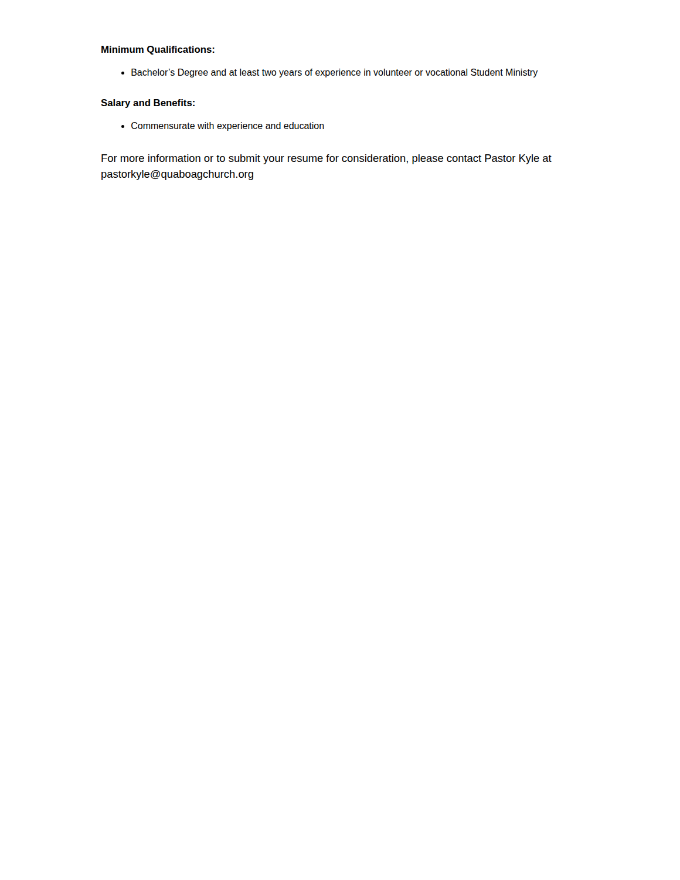Minimum Qualifications:
Bachelor’s Degree and at least two years of experience in volunteer or vocational Student Ministry
Salary and Benefits:
Commensurate with experience and education
For more information or to submit your resume for consideration, please contact Pastor Kyle at pastorkyle@quaboagchurch.org